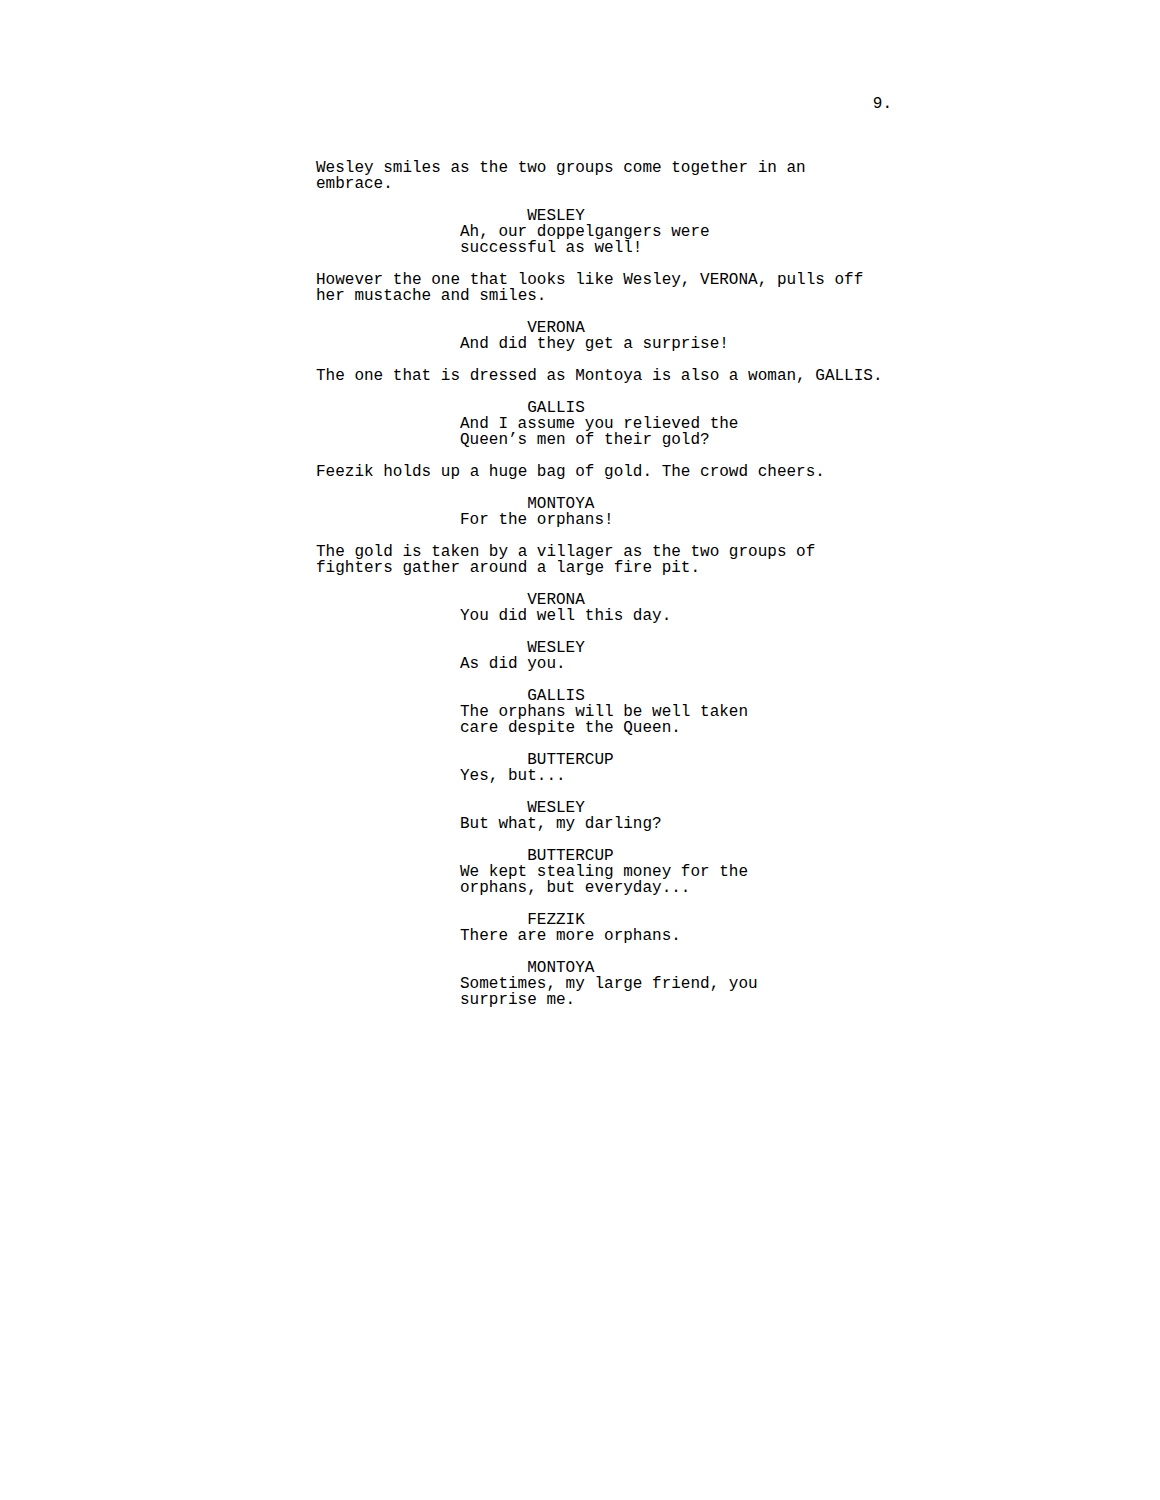9.
Wesley smiles as the two groups come together in an embrace.
WESLEY
Ah, our doppelgangers were successful as well!
However the one that looks like Wesley, VERONA, pulls off her mustache and smiles.
VERONA
And did they get a surprise!
The one that is dressed as Montoya is also a woman, GALLIS.
GALLIS
And I assume you relieved the Queen’s men of their gold?
Feezik holds up a huge bag of gold. The crowd cheers.
MONTOYA
For the orphans!
The gold is taken by a villager as the two groups of fighters gather around a large fire pit.
VERONA
You did well this day.
WESLEY
As did you.
GALLIS
The orphans will be well taken care despite the Queen.
BUTTERCUP
Yes, but...
WESLEY
But what, my darling?
BUTTERCUP
We kept stealing money for the orphans, but everyday...
FEZZIK
There are more orphans.
MONTOYA
Sometimes, my large friend, you surprise me.